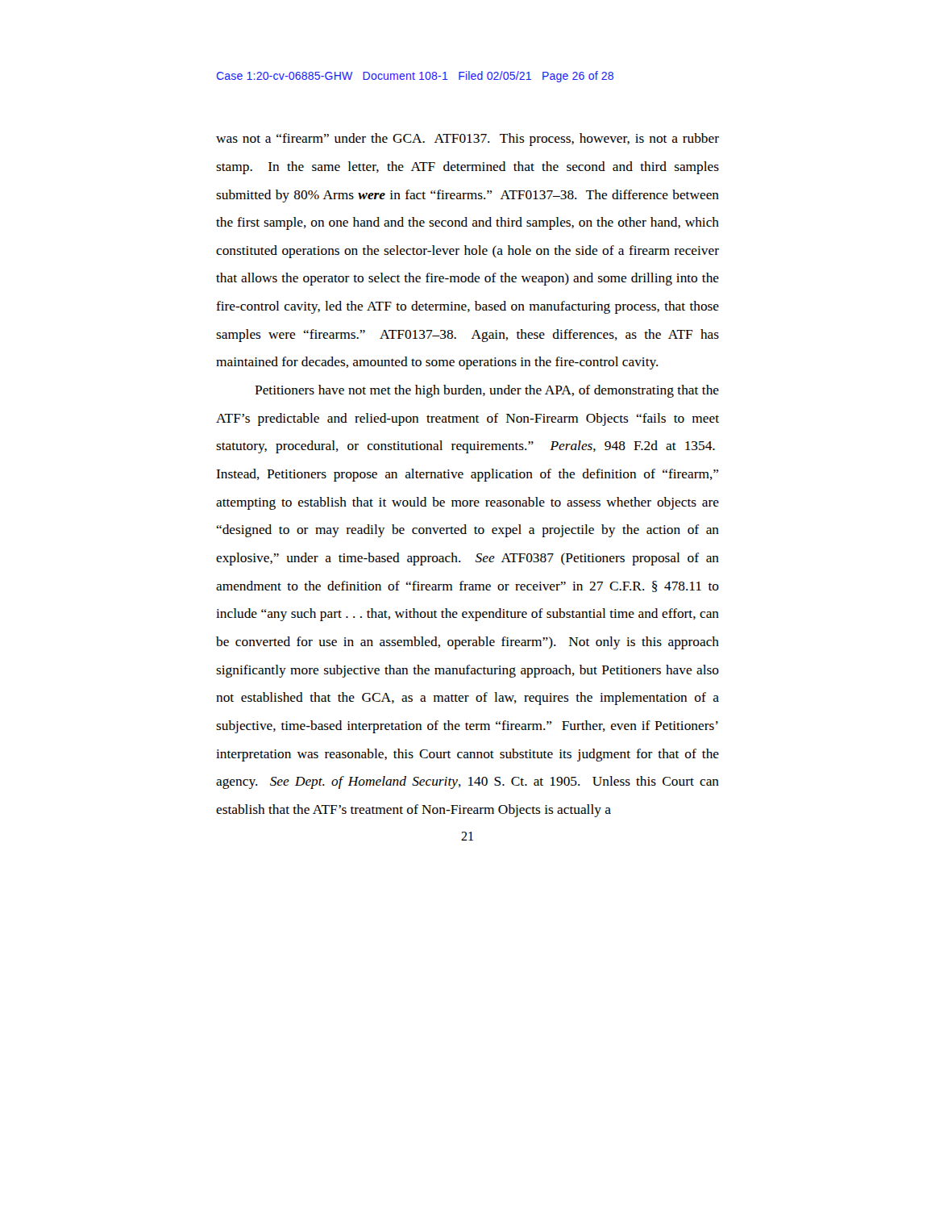Case 1:20-cv-06885-GHW Document 108-1 Filed 02/05/21 Page 26 of 28
was not a “firearm” under the GCA. ATF0137. This process, however, is not a rubber stamp. In the same letter, the ATF determined that the second and third samples submitted by 80% Arms were in fact “firearms.” ATF0137–38. The difference between the first sample, on one hand and the second and third samples, on the other hand, which constituted operations on the selector-lever hole (a hole on the side of a firearm receiver that allows the operator to select the fire-mode of the weapon) and some drilling into the fire-control cavity, led the ATF to determine, based on manufacturing process, that those samples were “firearms.” ATF0137–38. Again, these differences, as the ATF has maintained for decades, amounted to some operations in the fire-control cavity.
Petitioners have not met the high burden, under the APA, of demonstrating that the ATF’s predictable and relied-upon treatment of Non-Firearm Objects “fails to meet statutory, procedural, or constitutional requirements.” Perales, 948 F.2d at 1354. Instead, Petitioners propose an alternative application of the definition of “firearm,” attempting to establish that it would be more reasonable to assess whether objects are “designed to or may readily be converted to expel a projectile by the action of an explosive,” under a time-based approach. See ATF0387 (Petitioners proposal of an amendment to the definition of “firearm frame or receiver” in 27 C.F.R. § 478.11 to include “any such part . . . that, without the expenditure of substantial time and effort, can be converted for use in an assembled, operable firearm”). Not only is this approach significantly more subjective than the manufacturing approach, but Petitioners have also not established that the GCA, as a matter of law, requires the implementation of a subjective, time-based interpretation of the term “firearm.” Further, even if Petitioners’ interpretation was reasonable, this Court cannot substitute its judgment for that of the agency. See Dept. of Homeland Security, 140 S. Ct. at 1905. Unless this Court can establish that the ATF’s treatment of Non-Firearm Objects is actually a
21